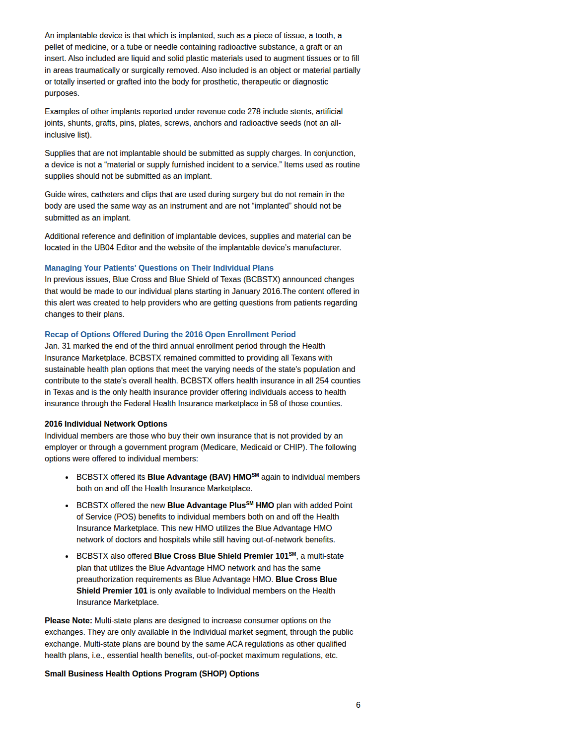An implantable device is that which is implanted, such as a piece of tissue, a tooth, a pellet of medicine, or a tube or needle containing radioactive substance, a graft or an insert. Also included are liquid and solid plastic materials used to augment tissues or to fill in areas traumatically or surgically removed. Also included is an object or material partially or totally inserted or grafted into the body for prosthetic, therapeutic or diagnostic purposes.
Examples of other implants reported under revenue code 278 include stents, artificial joints, shunts, grafts, pins, plates, screws, anchors and radioactive seeds (not an all-inclusive list).
Supplies that are not implantable should be submitted as supply charges. In conjunction, a device is not a “material or supply furnished incident to a service.” Items used as routine supplies should not be submitted as an implant.
Guide wires, catheters and clips that are used during surgery but do not remain in the body are used the same way as an instrument and are not “implanted” should not be submitted as an implant.
Additional reference and definition of implantable devices, supplies and material can be located in the UB04 Editor and the website of the implantable device’s manufacturer.
Managing Your Patients' Questions on Their Individual Plans
In previous issues, Blue Cross and Blue Shield of Texas (BCBSTX) announced changes that would be made to our individual plans starting in January 2016.The content offered in this alert was created to help providers who are getting questions from patients regarding changes to their plans.
Recap of Options Offered During the 2016 Open Enrollment Period
Jan. 31 marked the end of the third annual enrollment period through the Health Insurance Marketplace. BCBSTX remained committed to providing all Texans with sustainable health plan options that meet the varying needs of the state's population and contribute to the state's overall health. BCBSTX offers health insurance in all 254 counties in Texas and is the only health insurance provider offering individuals access to health insurance through the Federal Health Insurance marketplace in 58 of those counties.
2016 Individual Network Options
Individual members are those who buy their own insurance that is not provided by an employer or through a government program (Medicare, Medicaid or CHIP). The following options were offered to individual members:
BCBSTX offered its Blue Advantage (BAV) HMOSM again to individual members both on and off the Health Insurance Marketplace.
BCBSTX offered the new Blue Advantage PlusSM HMO plan with added Point of Service (POS) benefits to individual members both on and off the Health Insurance Marketplace. This new HMO utilizes the Blue Advantage HMO network of doctors and hospitals while still having out-of-network benefits.
BCBSTX also offered Blue Cross Blue Shield Premier 101SM, a multi-state plan that utilizes the Blue Advantage HMO network and has the same preauthorization requirements as Blue Advantage HMO. Blue Cross Blue Shield Premier 101 is only available to Individual members on the Health Insurance Marketplace.
Please Note: Multi-state plans are designed to increase consumer options on the exchanges. They are only available in the Individual market segment, through the public exchange. Multi-state plans are bound by the same ACA regulations as other qualified health plans, i.e., essential health benefits, out-of-pocket maximum regulations, etc.
Small Business Health Options Program (SHOP) Options
6